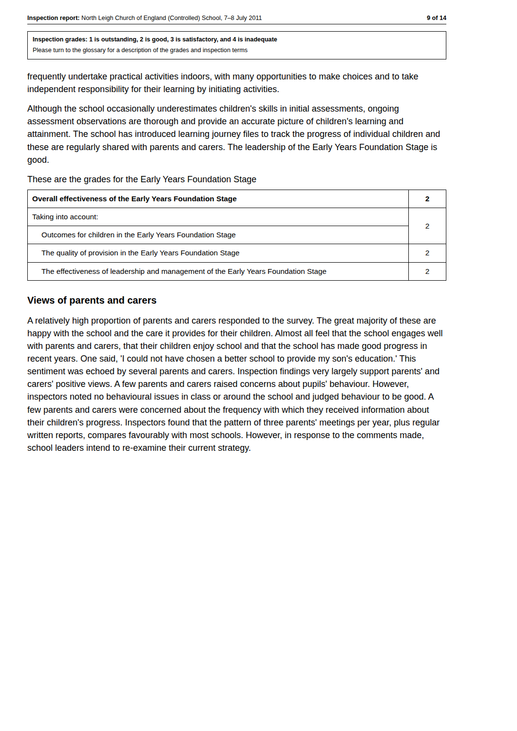Inspection report: North Leigh Church of England (Controlled) School, 7–8 July 2011
9 of 14
Inspection grades: 1 is outstanding, 2 is good, 3 is satisfactory, and 4 is inadequate
Please turn to the glossary for a description of the grades and inspection terms
frequently undertake practical activities indoors, with many opportunities to make choices and to take independent responsibility for their learning by initiating activities.
Although the school occasionally underestimates children's skills in initial assessments, ongoing assessment observations are thorough and provide an accurate picture of children's learning and attainment. The school has introduced learning journey files to track the progress of individual children and these are regularly shared with parents and carers. The leadership of the Early Years Foundation Stage is good.
These are the grades for the Early Years Foundation Stage
| Overall effectiveness of the Early Years Foundation Stage | 2 |
| Taking into account: | 2 |
| Outcomes for children in the Early Years Foundation Stage |
| The quality of provision in the Early Years Foundation Stage | 2 |
| The effectiveness of leadership and management of the Early Years Foundation Stage | 2 |
Views of parents and carers
A relatively high proportion of parents and carers responded to the survey. The great majority of these are happy with the school and the care it provides for their children. Almost all feel that the school engages well with parents and carers, that their children enjoy school and that the school has made good progress in recent years. One said, 'I could not have chosen a better school to provide my son's education.' This sentiment was echoed by several parents and carers. Inspection findings very largely support parents' and carers' positive views. A few parents and carers raised concerns about pupils' behaviour. However, inspectors noted no behavioural issues in class or around the school and judged behaviour to be good. A few parents and carers were concerned about the frequency with which they received information about their children's progress. Inspectors found that the pattern of three parents' meetings per year, plus regular written reports, compares favourably with most schools. However, in response to the comments made, school leaders intend to re-examine their current strategy.